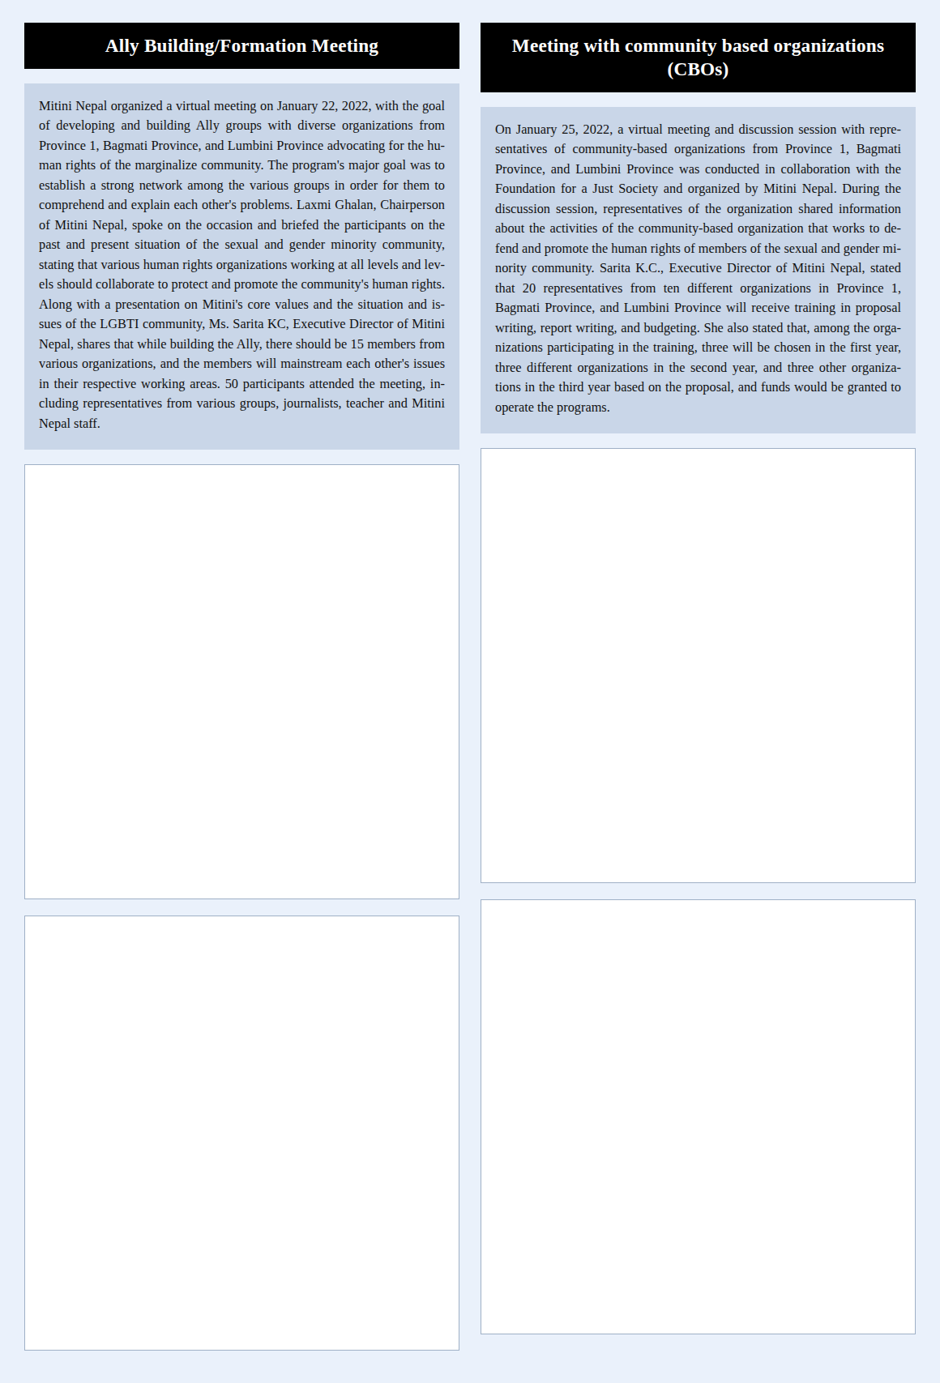Ally Building/Formation Meeting
Mitini Nepal organized a virtual meeting on January 22, 2022, with the goal of developing and building Ally groups with diverse organizations from Province 1, Bagmati Province, and Lumbini Province advocating for the human rights of the marginalize community. The program's major goal was to establish a strong network among the various groups in order for them to comprehend and explain each other's problems. Laxmi Ghalan, Chairperson of Mitini Nepal, spoke on the occasion and briefed the participants on the past and present situation of the sexual and gender minority community, stating that various human rights organizations working at all levels and levels should collaborate to protect and promote the community's human rights. Along with a presentation on Mitini's core values and the situation and issues of the LGBTI community, Ms. Sarita KC, Executive Director of Mitini Nepal, shares that while building the Ally, there should be 15 members from various organizations, and the members will mainstream each other's issues in their respective working areas. 50 participants attended the meeting, including representatives from various groups, journalists, teacher and Mitini Nepal staff.
Meeting with community based organizations (CBOs)
On January 25, 2022, a virtual meeting and discussion session with representatives of community-based organizations from Province 1, Bagmati Province, and Lumbini Province was conducted in collaboration with the Foundation for a Just Society and organized by Mitini Nepal. During the discussion session, representatives of the organization shared information about the activities of the community-based organization that works to defend and promote the human rights of members of the sexual and gender minority community. Sarita K.C., Executive Director of Mitini Nepal, stated that 20 representatives from ten different organizations in Province 1, Bagmati Province, and Lumbini Province will receive training in proposal writing, report writing, and budgeting. She also stated that, among the organizations participating in the training, three will be chosen in the first year, three different organizations in the second year, and three other organizations in the third year based on the proposal, and funds would be granted to operate the programs.